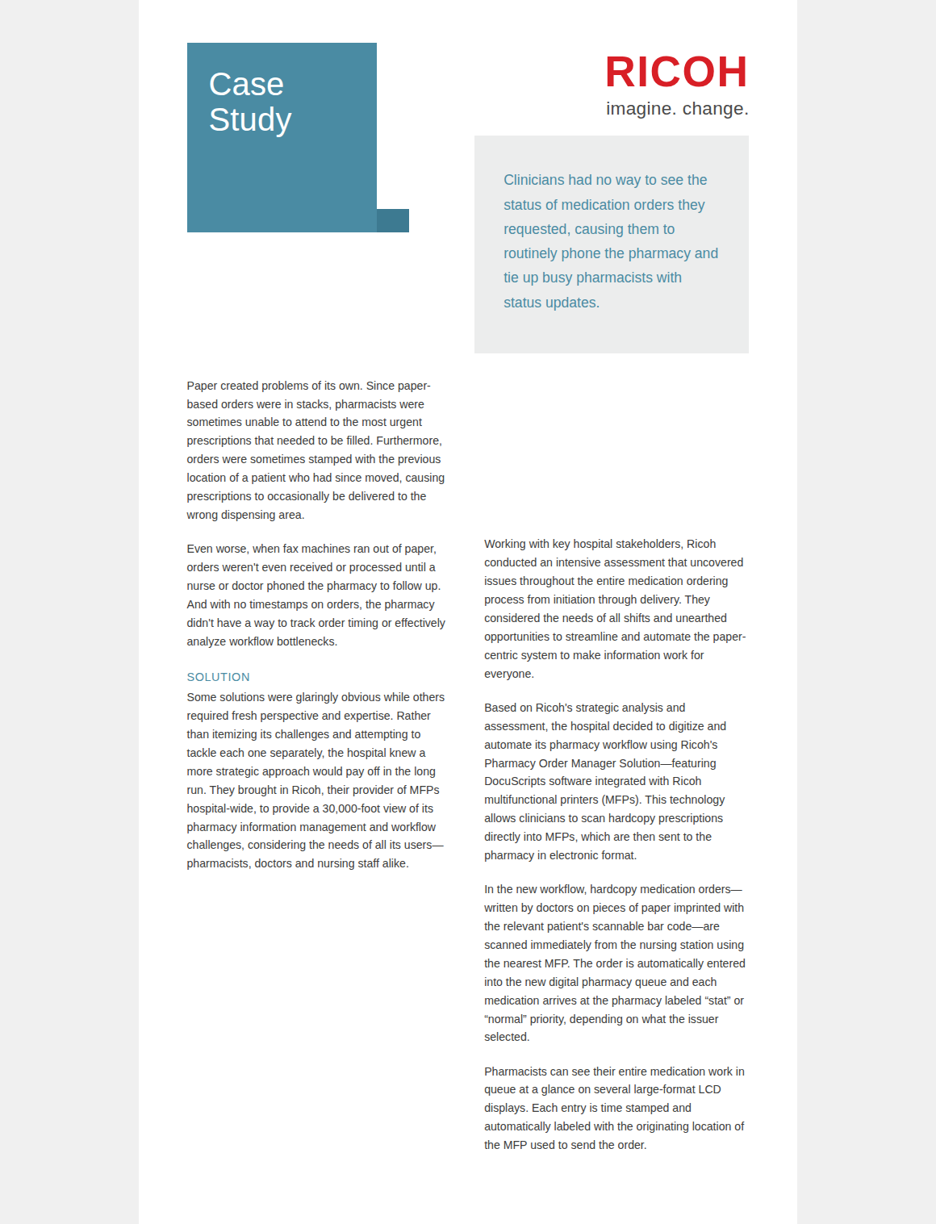Case
Study
RICOH
imagine. change.
Clinicians had no way to see the status of medication orders they requested, causing them to routinely phone the pharmacy and tie up busy pharmacists with status updates.
Paper created problems of its own. Since paper-based orders were in stacks, pharmacists were sometimes unable to attend to the most urgent prescriptions that needed to be filled. Furthermore, orders were sometimes stamped with the previous location of a patient who had since moved, causing prescriptions to occasionally be delivered to the wrong dispensing area.
Even worse, when fax machines ran out of paper, orders weren't even received or processed until a nurse or doctor phoned the pharmacy to follow up. And with no timestamps on orders, the pharmacy didn't have a way to track order timing or effectively analyze workflow bottlenecks.
Solution
Some solutions were glaringly obvious while others required fresh perspective and expertise. Rather than itemizing its challenges and attempting to tackle each one separately, the hospital knew a more strategic approach would pay off in the long run. They brought in Ricoh, their provider of MFPs hospital-wide, to provide a 30,000-foot view of its pharmacy information management and workflow challenges, considering the needs of all its users—pharmacists, doctors and nursing staff alike.
Working with key hospital stakeholders, Ricoh conducted an intensive assessment that uncovered issues throughout the entire medication ordering process from initiation through delivery. They considered the needs of all shifts and unearthed opportunities to streamline and automate the paper-centric system to make information work for everyone.
Based on Ricoh's strategic analysis and assessment, the hospital decided to digitize and automate its pharmacy workflow using Ricoh's Pharmacy Order Manager Solution—featuring DocuScripts software integrated with Ricoh multifunctional printers (MFPs). This technology allows clinicians to scan hardcopy prescriptions directly into MFPs, which are then sent to the pharmacy in electronic format.
In the new workflow, hardcopy medication orders—written by doctors on pieces of paper imprinted with the relevant patient's scannable bar code—are scanned immediately from the nursing station using the nearest MFP. The order is automatically entered into the new digital pharmacy queue and each medication arrives at the pharmacy labeled “stat” or “normal” priority, depending on what the issuer selected.
Pharmacists can see their entire medication work in queue at a glance on several large-format LCD displays. Each entry is time stamped and automatically labeled with the originating location of the MFP used to send the order.